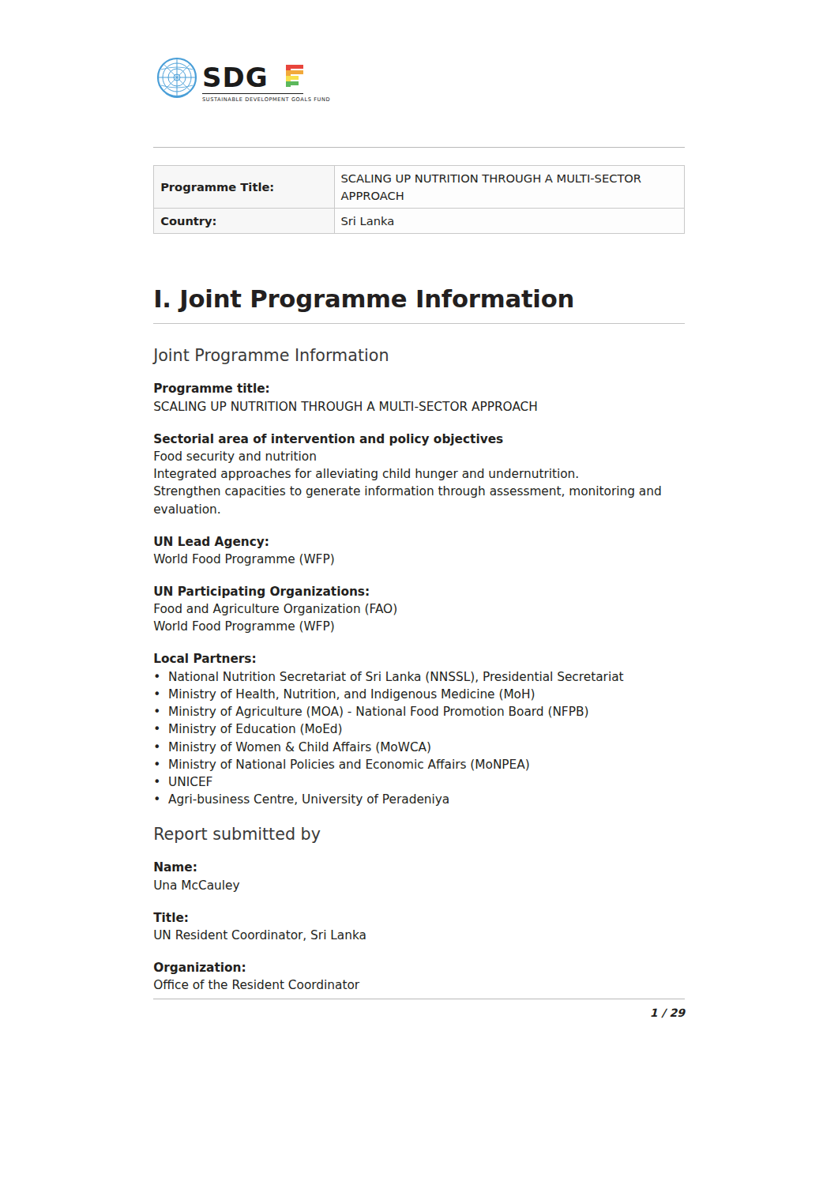SDG SUSTAINABLE DEVELOPMENT GOALS FUND
| Programme Title: | SCALING UP NUTRITION THROUGH A MULTI-SECTOR APPROACH |
| Country: | Sri Lanka |
I. Joint Programme Information
Joint Programme Information
Programme title:
SCALING UP NUTRITION THROUGH A MULTI-SECTOR APPROACH
Sectorial area of intervention and policy objectives
Food security and nutrition
Integrated approaches for alleviating child hunger and undernutrition.
Strengthen capacities to generate information through assessment, monitoring and evaluation.
UN Lead Agency:
World Food Programme (WFP)
UN Participating Organizations:
Food and Agriculture Organization (FAO)
World Food Programme (WFP)
Local Partners:
National Nutrition Secretariat of Sri Lanka (NNSSL), Presidential Secretariat
Ministry of Health, Nutrition, and Indigenous Medicine (MoH)
Ministry of Agriculture (MOA) - National Food Promotion Board (NFPB)
Ministry of Education (MoEd)
Ministry of Women & Child Affairs (MoWCA)
Ministry of National Policies and Economic Affairs (MoNPEA)
UNICEF
Agri-business Centre, University of Peradeniya
Report submitted by
Name:
Una McCauley
Title:
UN Resident Coordinator, Sri Lanka
Organization:
Office of the Resident Coordinator
1 / 29